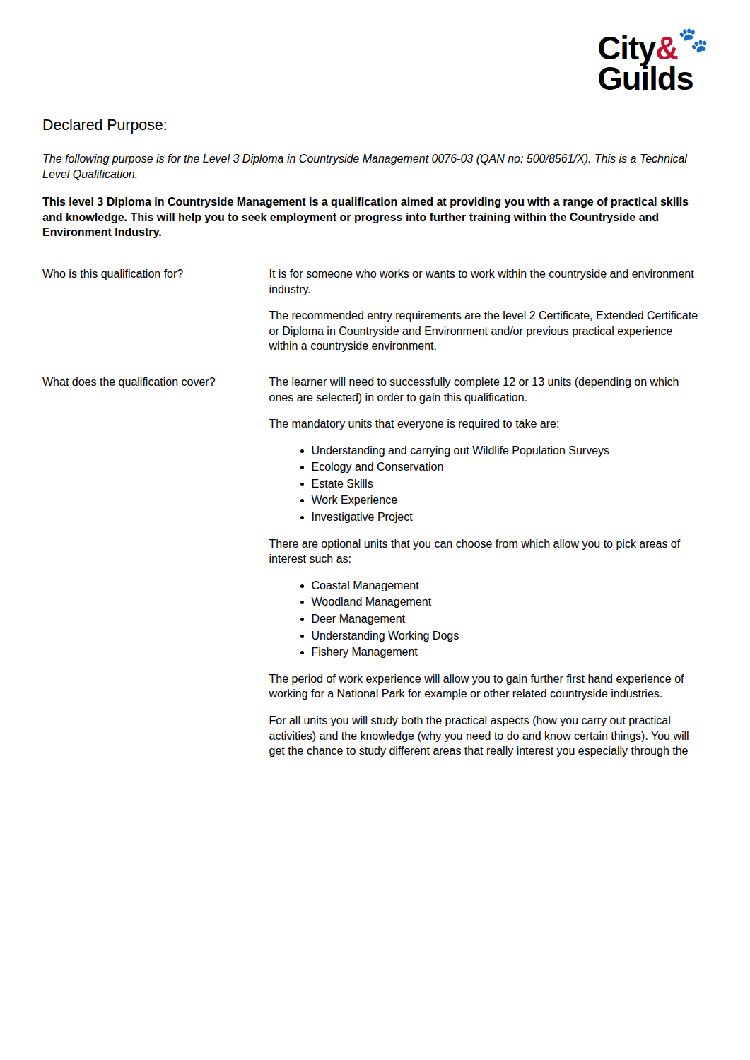City&🐾
Guilds
Declared Purpose:
The following purpose is for the Level 3 Diploma in Countryside Management 0076-03 (QAN no: 500/8561/X). This is a Technical Level Qualification.
This level 3 Diploma in Countryside Management is a qualification aimed at providing you with a range of practical skills and knowledge. This will help you to seek employment or progress into further training within the Countryside and Environment Industry.
| Who is this qualification for? | It is for someone who works or wants to work within the countryside and environment industry. The recommended entry requirements are the level 2 Certificate, Extended Certificate or Diploma in Countryside and Environment and/or previous practical experience within a countryside environment. |
| What does the qualification cover? | The learner will need to successfully complete 12 or 13 units (depending on which ones are selected) in order to gain this qualification. The mandatory units that everyone is required to take are: Understanding and carrying out Wildlife Population Surveys Ecology and Conservation Estate Skills Work Experience Investigative Project There are optional units that you can choose from which allow you to pick areas of interest such as: Coastal Management Woodland Management Deer Management Understanding Working Dogs Fishery Management The period of work experience will allow you to gain further first hand experience of working for a National Park for example or other related countryside industries. For all units you will study both the practical aspects (how you carry out practical activities) and the knowledge (why you need to do and know certain things). You will get the chance to study different areas that really interest you especially through the |